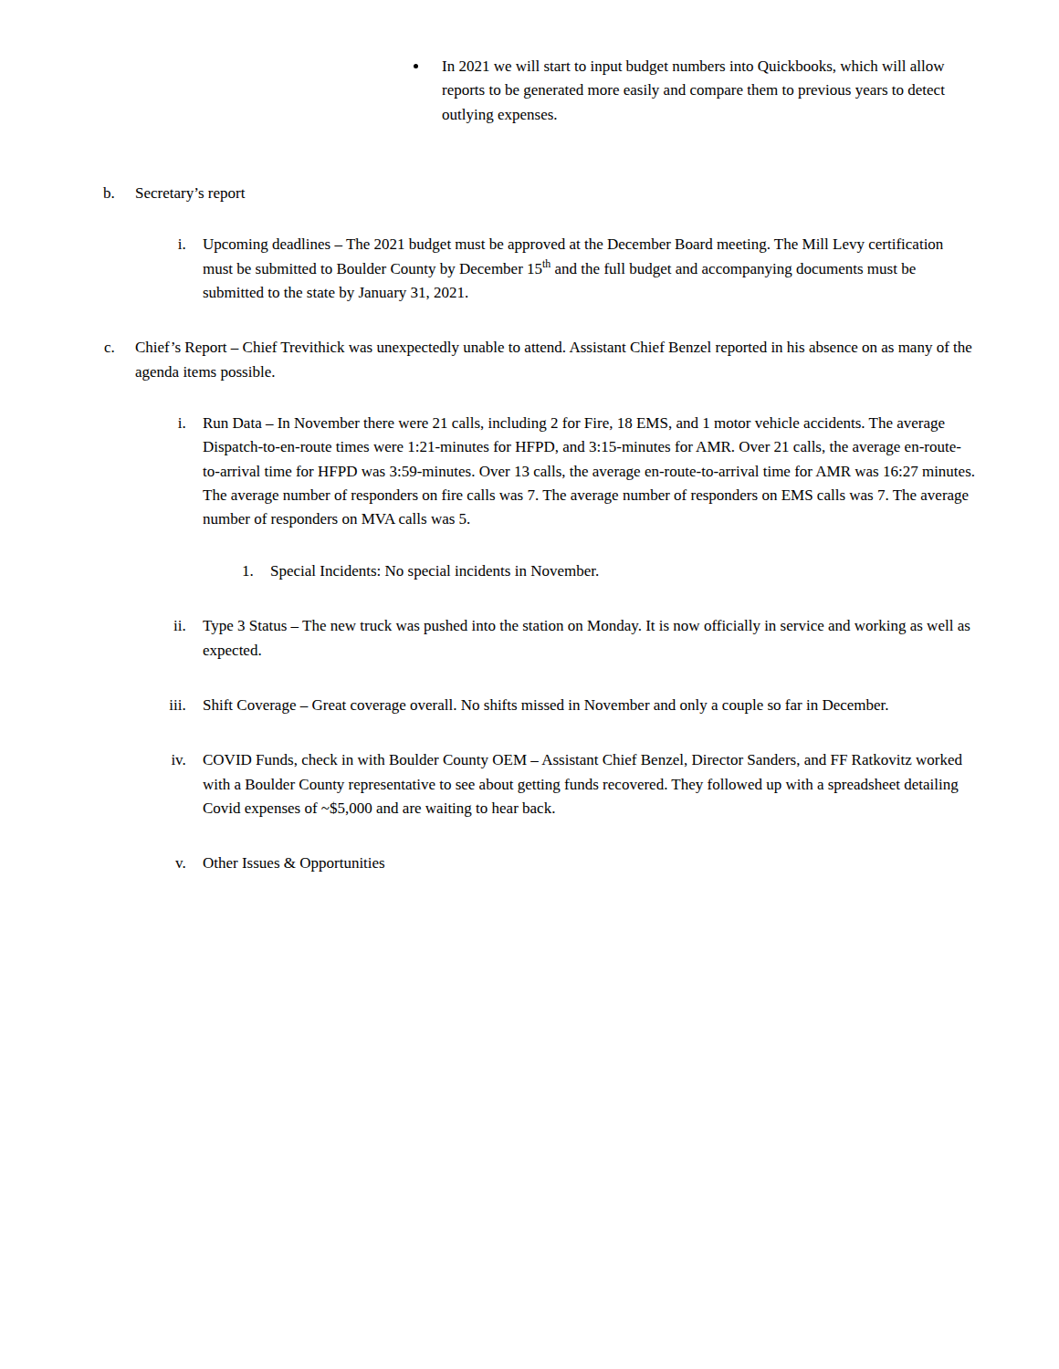In 2021 we will start to input budget numbers into Quickbooks, which will allow reports to be generated more easily and compare them to previous years to detect outlying expenses.
Secretary’s report
Upcoming deadlines – The 2021 budget must be approved at the December Board meeting. The Mill Levy certification must be submitted to Boulder County by December 15th and the full budget and accompanying documents must be submitted to the state by January 31, 2021.
Chief’s Report – Chief Trevithick was unexpectedly unable to attend. Assistant Chief Benzel reported in his absence on as many of the agenda items possible.
Run Data – In November there were 21 calls, including 2 for Fire, 18 EMS, and 1 motor vehicle accidents. The average Dispatch-to-en-route times were 1:21-minutes for HFPD, and 3:15-minutes for AMR. Over 21 calls, the average en-route-to-arrival time for HFPD was 3:59-minutes. Over 13 calls, the average en-route-to-arrival time for AMR was 16:27 minutes. The average number of responders on fire calls was 7. The average number of responders on EMS calls was 7. The average number of responders on MVA calls was 5.
Special Incidents: No special incidents in November.
Type 3 Status – The new truck was pushed into the station on Monday. It is now officially in service and working as well as expected.
Shift Coverage – Great coverage overall. No shifts missed in November and only a couple so far in December.
COVID Funds, check in with Boulder County OEM – Assistant Chief Benzel, Director Sanders, and FF Ratkovitz worked with a Boulder County representative to see about getting funds recovered. They followed up with a spreadsheet detailing Covid expenses of ~$5,000 and are waiting to hear back.
Other Issues & Opportunities